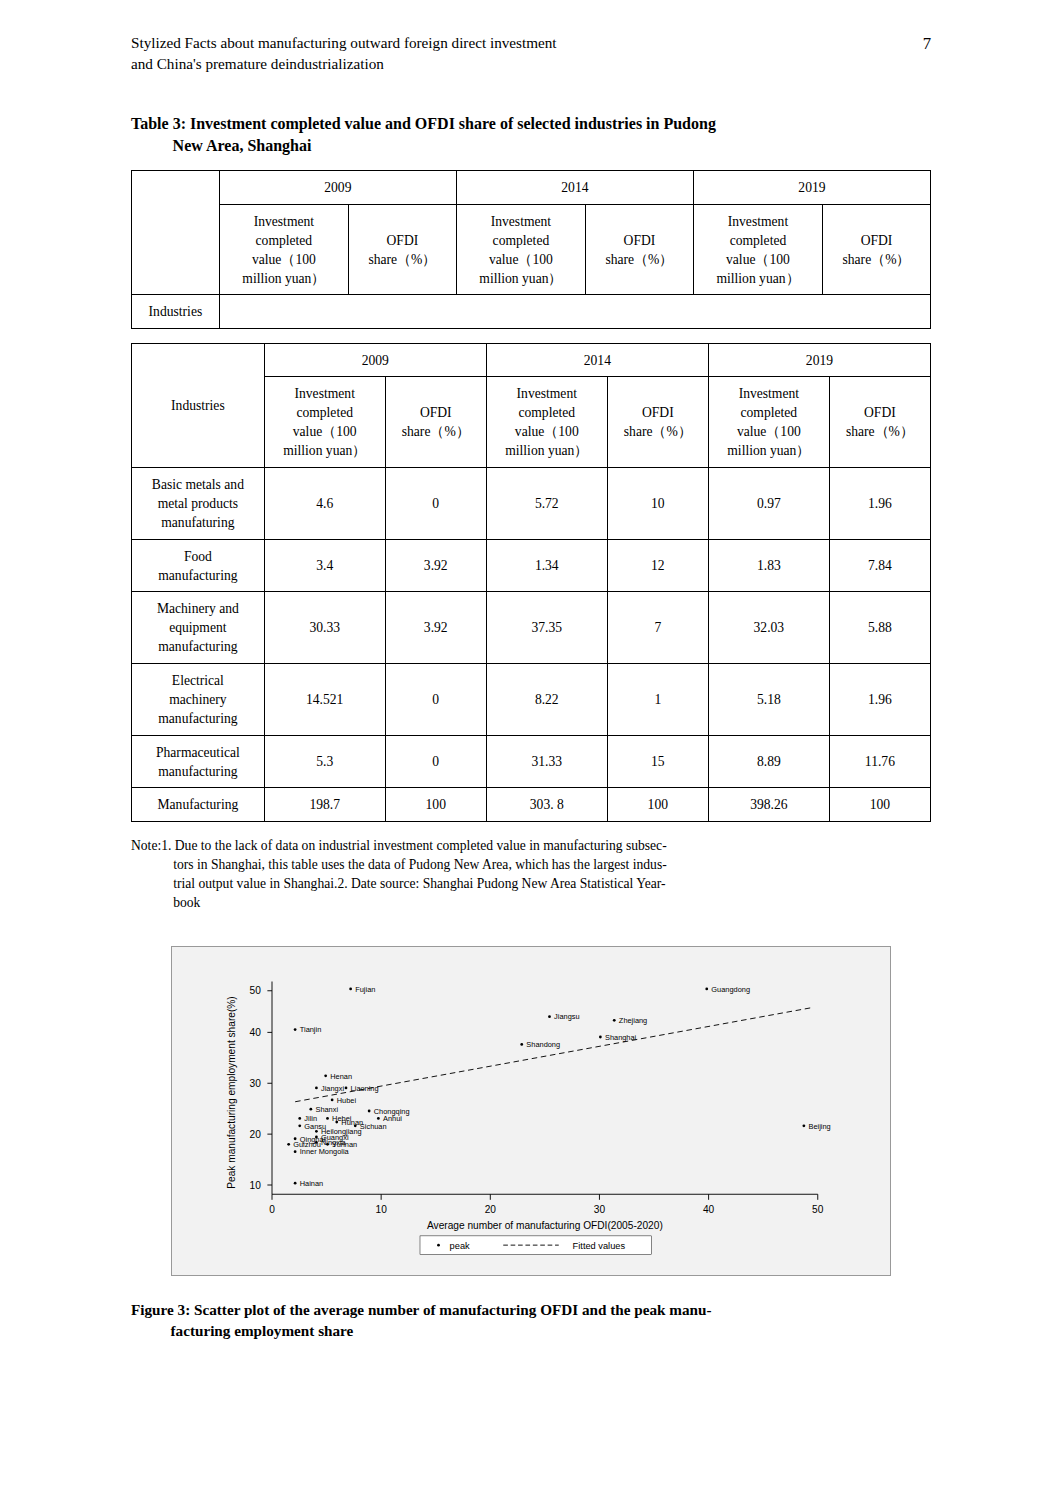Stylized Facts about manufacturing outward foreign direct investment
and China's premature deindustrialization
7
Table 3: Investment completed value and OFDI share of selected industries in Pudong New Area, Shanghai
| | 2009 | 2014 | 2019 |
| --- | --- | --- | --- |
| Investment completed value（100 million yuan） | OFDI share（%） | Investment completed value（100 million yuan） | OFDI share（%） | Investment completed value（100 million yuan） | OFDI share（%） |
| Industries | |
| Industries | 2009 | 2014 | 2019 |
| --- | --- | --- | --- |
| Investment completed value（100 million yuan） | OFDI share（%） | Investment completed value（100 million yuan） | OFDI share（%） | Investment completed value（100 million yuan） | OFDI share（%） |
| Basic metals and metal products manufaturing | 4.6 | 0 | 5.72 | 10 | 0.97 | 1.96 |
| Food manufacturing | 3.4 | 3.92 | 1.34 | 12 | 1.83 | 7.84 |
| Machinery and equipment manufacturing | 30.33 | 3.92 | 37.35 | 7 | 32.03 | 5.88 |
| Electrical machinery manufacturing | 14.521 | 0 | 8.22 | 1 | 5.18 | 1.96 |
| Pharmaceutical manufacturing | 5.3 | 0 | 31.33 | 15 | 8.89 | 11.76 |
| Manufacturing | 198.7 | 100 | 303. 8 | 100 | 398.26 | 100 |
Note:1. Due to the lack of data on industrial investment completed value in manufacturing subsec- tors in Shanghai, this table uses the data of Pudong New Area, which has the largest indus- trial output value in Shanghai.2. Date source: Shanghai Pudong New Area Statistical Year- book
50 40 30 20 10 0 10 20 30 40 50 Peak manufacturing employment share(%) Average number of manufacturing OFDI(2005-2020) Fujian Guangdong Tianjin Jiangsu Zhejiang Shandong Shanghai Henan Jiangxi Liaoning Hubei Shanxi Chongqing Jilin Hebei Anhui Hunan Gansu Sichuan Heilongjiang Guangxi Qinghai Ningxia Guizhou Yunnan Inner Mongolia Beijing Hainan peak Fitted values
Figure 3: Scatter plot of the average number of manufacturing OFDI and the peak manu- facturing employment share